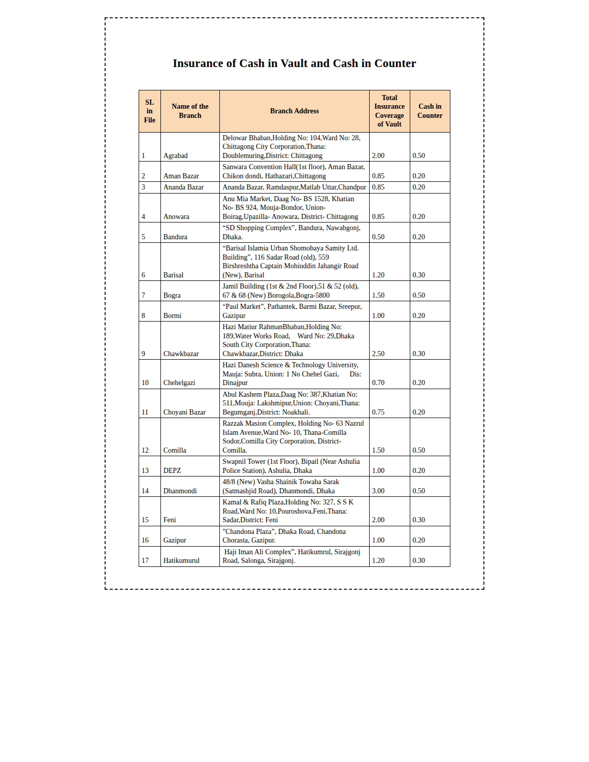Insurance of Cash in Vault and Cash in Counter
| SL in File | Name of the Branch | Branch Address | Total Insurance Coverage of Vault | Cash in Counter |
| --- | --- | --- | --- | --- |
| 1 | Agrabad | Delowar Bhaban,Holding No: 104,Ward No: 28, Chittagong City Corporation,Thana: Doublemuring,District: Chittagong | 2.00 | 0.50 |
| 2 | Aman Bazar | Sanwara Convention Hall(1st floor), Aman Bazar, Chikon dondi, Hathazari,Chittagong | 0.85 | 0.20 |
| 3 | Ananda Bazar | Ananda Bazar, Ramdaspur,Matlab Uttar,Chandpur | 0.85 | 0.20 |
| 4 | Anowara | Anu Mia Market, Daag No- BS 1528, Khatian No- BS 924, Mouja-Bondor, Union- Boirag,Upazilla- Anowara, District- Chittagong | 0.85 | 0.20 |
| 5 | Bandura | “SD Shopping Complex”, Bandura, Nawabgonj, Dhaka. | 0.50 | 0.20 |
| 6 | Barisal | “Barisal Islamia Urban Shomobaya Samity Ltd. Building”, 116 Sadar Road (old), 559 Birshreshtha Captain Mohiuddin Jahangir Road (New), Barisal | 1.20 | 0.30 |
| 7 | Bogra | Jamil Building (1st & 2nd Floor),51 & 52 (old), 67 & 68 (New) Borogola,Bogra-5800 | 1.50 | 0.50 |
| 8 | Bormi | “Paul Market”, Pathantek, Barmi Bazar, Sreepur, Gazipur | 1.00 | 0.20 |
| 9 | Chawkbazar | Hazi Matiur RahmanBhaban,Holding No: 189,Water Works Road, Ward No: 29,Dhaka South City Corporation,Thana: Chawkbazar,District: Dhaka | 2.50 | 0.30 |
| 10 | Chehelgazi | Hazi Danesh Science & Technology University, Mauja: Subra, Union: 1 No Chehel Gazi, Dis: Dinajpur | 0.70 | 0.20 |
| 11 | Choyani Bazar | Abul Kashem Plaza,Daag No: 387,Khatian No: 511,Mouja: Lakshmipur,Union: Choyani,Thana: Begumganj,District: Noakhali. | 0.75 | 0.20 |
| 12 | Comilla | Razzak Masion Complex, Holding No- 63 Nazrul Islam Avenue,Ward No- 10, Thana-Comilla Sodor,Comilla City Corporation, District- Comilla. | 1.50 | 0.50 |
| 13 | DEPZ | Swapnil Tower (1st Floor), Bipail (Near Ashulia Police Station), Ashulia, Dhaka | 1.00 | 0.20 |
| 14 | Dhanmondi | 48/8 (New) Vasha Shainik Towaha Sarak (Satmashjid Road), Dhanmondi, Dhaka | 3.00 | 0.50 |
| 15 | Feni | Kamal & Rafiq Plaza,Holding No: 327, S S K Road,Ward No: 10,Pouroshova,Feni,Thana: Sadar,District: Feni | 2.00 | 0.30 |
| 16 | Gazipur | "Chandona Plaza”, Dhaka Road, Chandona Chorasta, Gazipur. | 1.00 | 0.20 |
| 17 | Hatikumurul | Haji Iman Ali Complex”, Hatikumrul, Sirajgonj Road, Salonga, Sirajgonj. | 1.20 | 0.30 |